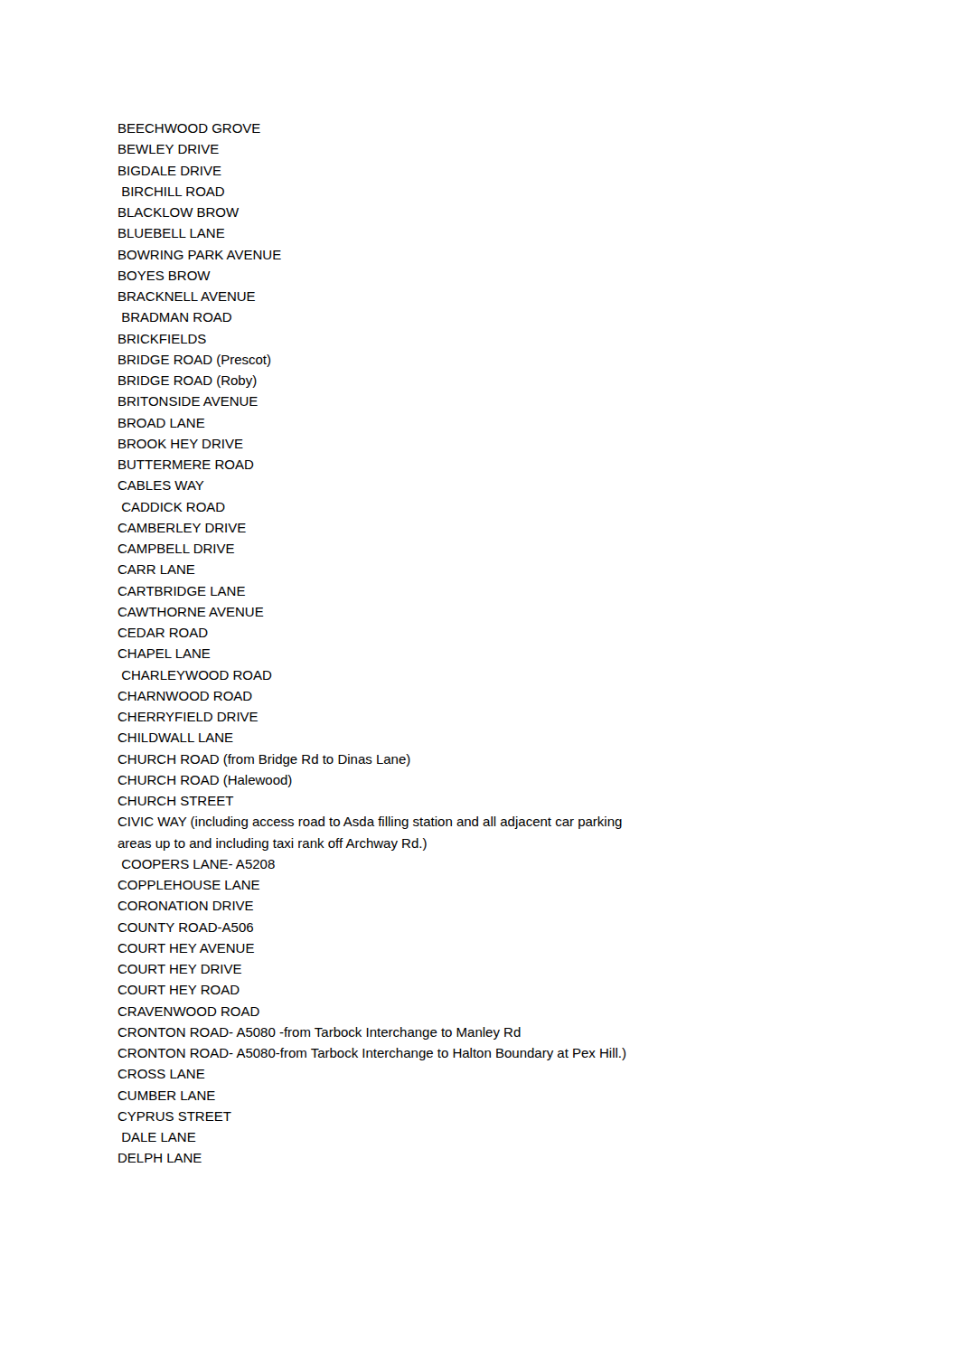BEECHWOOD GROVE
BEWLEY DRIVE
BIGDALE DRIVE
BIRCHILL ROAD
BLACKLOW BROW
BLUEBELL LANE
BOWRING PARK AVENUE
BOYES BROW
BRACKNELL AVENUE
BRADMAN ROAD
BRICKFIELDS
BRIDGE ROAD (Prescot)
BRIDGE ROAD (Roby)
BRITONSIDE AVENUE
BROAD LANE
BROOK HEY DRIVE
BUTTERMERE ROAD
CABLES WAY
CADDICK ROAD
CAMBERLEY DRIVE
CAMPBELL DRIVE
CARR LANE
CARTBRIDGE LANE
CAWTHORNE AVENUE
CEDAR ROAD
CHAPEL LANE
CHARLEYWOOD ROAD
CHARNWOOD ROAD
CHERRYFIELD DRIVE
CHILDWALL LANE
CHURCH ROAD (from Bridge Rd to Dinas Lane)
CHURCH ROAD (Halewood)
CHURCH STREET
CIVIC WAY (including access road to Asda filling station and all adjacent car parking
areas up to and including taxi rank off Archway Rd.)
COOPERS LANE- A5208
COPPLEHOUSE LANE
CORONATION DRIVE
COUNTY ROAD-A506
COURT HEY AVENUE
COURT HEY DRIVE
COURT HEY ROAD
CRAVENWOOD ROAD
CRONTON ROAD- A5080 -from Tarbock Interchange to Manley Rd
CRONTON ROAD- A5080-from Tarbock Interchange to Halton Boundary at Pex Hill.)
CROSS LANE
CUMBER LANE
CYPRUS STREET
DALE LANE
DELPH LANE